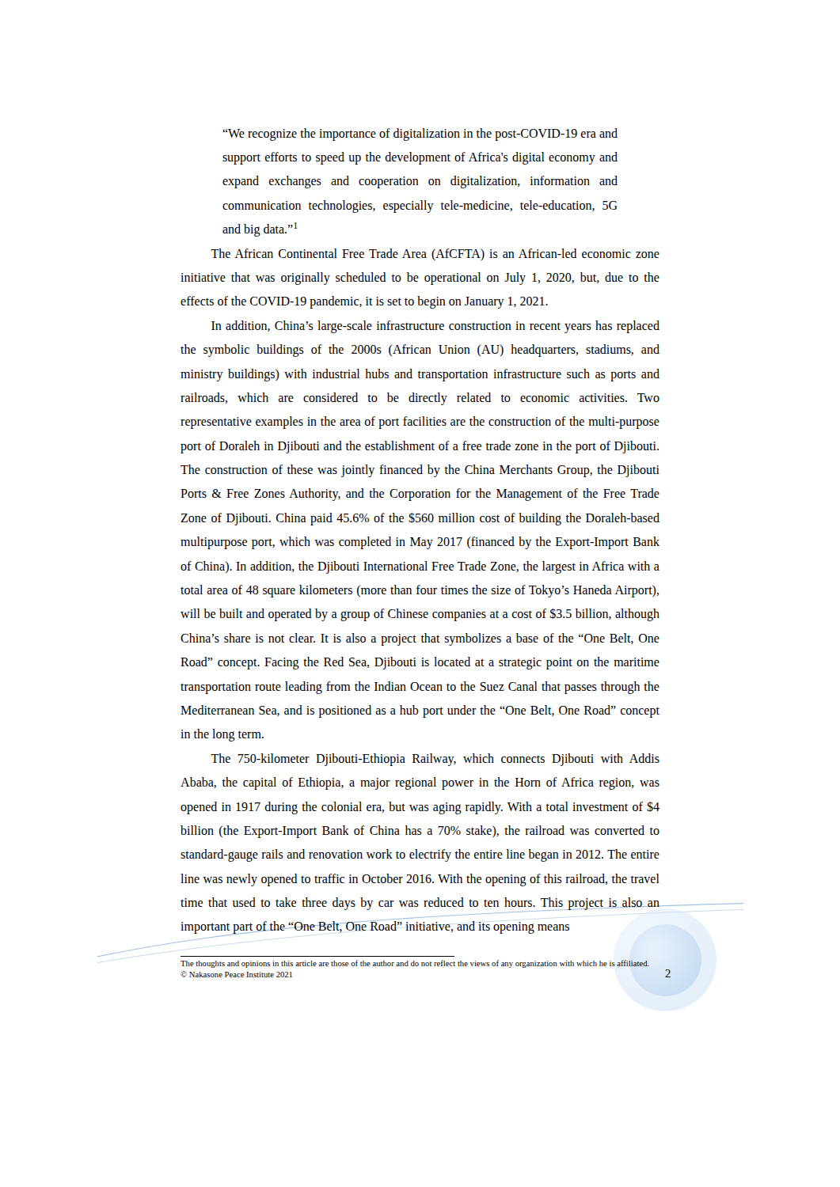“We recognize the importance of digitalization in the post-COVID-19 era and support efforts to speed up the development of Africa's digital economy and expand exchanges and cooperation on digitalization, information and communication technologies, especially tele-medicine, tele-education, 5G and big data.”1
The African Continental Free Trade Area (AfCFTA) is an African-led economic zone initiative that was originally scheduled to be operational on July 1, 2020, but, due to the effects of the COVID-19 pandemic, it is set to begin on January 1, 2021.
In addition, China’s large-scale infrastructure construction in recent years has replaced the symbolic buildings of the 2000s (African Union (AU) headquarters, stadiums, and ministry buildings) with industrial hubs and transportation infrastructure such as ports and railroads, which are considered to be directly related to economic activities. Two representative examples in the area of port facilities are the construction of the multi-purpose port of Doraleh in Djibouti and the establishment of a free trade zone in the port of Djibouti. The construction of these was jointly financed by the China Merchants Group, the Djibouti Ports & Free Zones Authority, and the Corporation for the Management of the Free Trade Zone of Djibouti. China paid 45.6% of the $560 million cost of building the Doraleh-based multipurpose port, which was completed in May 2017 (financed by the Export-Import Bank of China). In addition, the Djibouti International Free Trade Zone, the largest in Africa with a total area of 48 square kilometers (more than four times the size of Tokyo’s Haneda Airport), will be built and operated by a group of Chinese companies at a cost of $3.5 billion, although China’s share is not clear. It is also a project that symbolizes a base of the “One Belt, One Road” concept. Facing the Red Sea, Djibouti is located at a strategic point on the maritime transportation route leading from the Indian Ocean to the Suez Canal that passes through the Mediterranean Sea, and is positioned as a hub port under the “One Belt, One Road” concept in the long term.
The 750-kilometer Djibouti-Ethiopia Railway, which connects Djibouti with Addis Ababa, the capital of Ethiopia, a major regional power in the Horn of Africa region, was opened in 1917 during the colonial era, but was aging rapidly. With a total investment of $4 billion (the Export-Import Bank of China has a 70% stake), the railroad was converted to standard-gauge rails and renovation work to electrify the entire line began in 2012. The entire line was newly opened to traffic in October 2016. With the opening of this railroad, the travel time that used to take three days by car was reduced to ten hours. This project is also an important part of the “One Belt, One Road” initiative, and its opening means
The thoughts and opinions in this article are those of the author and do not reflect the views of any organization with which he is affiliated.
© Nakasone Peace Institute 2021
2